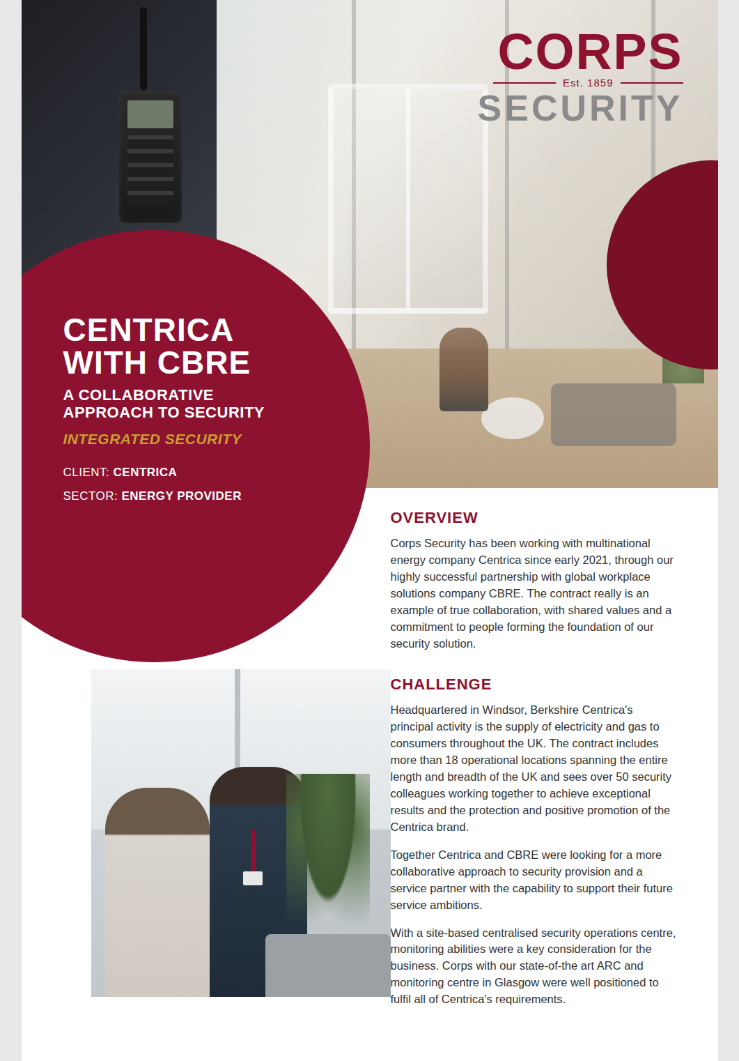CORPS
Est. 1859
SECURITY
Centrica
with CBRE
A Collaborative
Approach to Security
Integrated Security
Client: Centrica
Sector: Energy Provider
Overview
Corps Security has been working with multinational energy company Centrica since early 2021, through our highly successful partnership with global workplace solutions company CBRE. The contract really is an example of true collaboration, with shared values and a commitment to people forming the foundation of our security solution.
Challenge
Headquartered in Windsor, Berkshire Centrica's principal activity is the supply of electricity and gas to consumers throughout the UK. The contract includes more than 18 operational locations spanning the entire length and breadth of the UK and sees over 50 security colleagues working together to achieve exceptional results and the protection and positive promotion of the Centrica brand.
Together Centrica and CBRE were looking for a more collaborative approach to security provision and a service partner with the capability to support their future service ambitions.
With a site-based centralised security operations centre, monitoring abilities were a key consideration for the business. Corps with our state-of-the art ARC and monitoring centre in Glasgow were well positioned to fulfil all of Centrica's requirements.